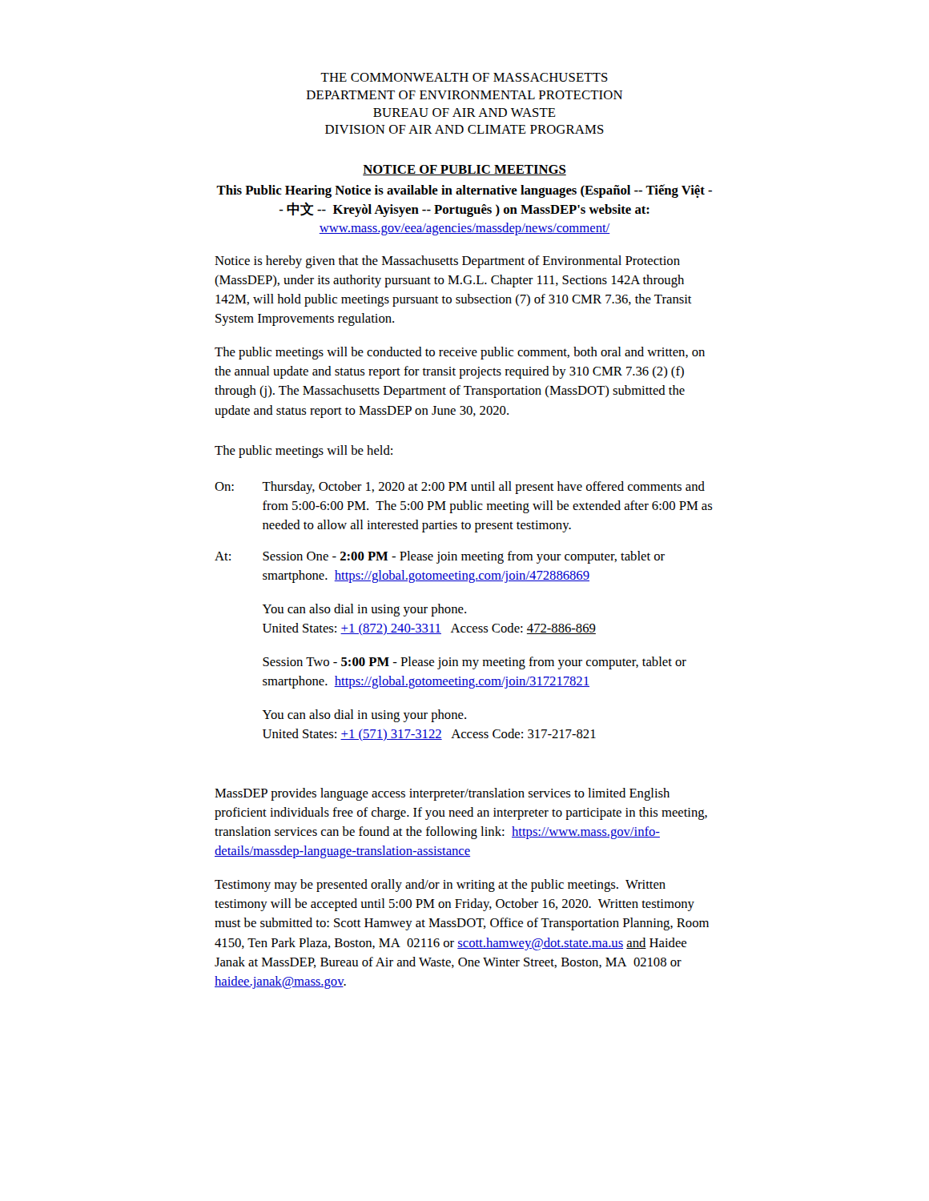THE COMMONWEALTH OF MASSACHUSETTS
DEPARTMENT OF ENVIRONMENTAL PROTECTION
BUREAU OF AIR AND WASTE
DIVISION OF AIR AND CLIMATE PROGRAMS
NOTICE OF PUBLIC MEETINGS
This Public Hearing Notice is available in alternative languages (Español -- Tiếng Việt -- 中文 -- Kreyòl Ayisyen -- Português ) on MassDEP's website at:
www.mass.gov/eea/agencies/massdep/news/comment/
Notice is hereby given that the Massachusetts Department of Environmental Protection (MassDEP), under its authority pursuant to M.G.L. Chapter 111, Sections 142A through 142M, will hold public meetings pursuant to subsection (7) of 310 CMR 7.36, the Transit System Improvements regulation.
The public meetings will be conducted to receive public comment, both oral and written, on the annual update and status report for transit projects required by 310 CMR 7.36 (2) (f) through (j). The Massachusetts Department of Transportation (MassDOT) submitted the update and status report to MassDEP on June 30, 2020.
The public meetings will be held:
| On: | Thursday, October 1, 2020 at 2:00 PM until all present have offered comments and from 5:00-6:00 PM. The 5:00 PM public meeting will be extended after 6:00 PM as needed to allow all interested parties to present testimony. |
| At: | Session One - 2:00 PM - Please join meeting from your computer, tablet or smartphone. https://global.gotomeeting.com/join/472886869 You can also dial in using your phone. United States: +1 (872) 240-3311 Access Code: 472-886-869 Session Two - 5:00 PM - Please join my meeting from your computer, tablet or smartphone. https://global.gotomeeting.com/join/317217821 You can also dial in using your phone. United States: +1 (571) 317-3122 Access Code: 317-217-821 |
MassDEP provides language access interpreter/translation services to limited English proficient individuals free of charge. If you need an interpreter to participate in this meeting, translation services can be found at the following link: https://www.mass.gov/info-details/massdep-language-translation-assistance
Testimony may be presented orally and/or in writing at the public meetings. Written testimony will be accepted until 5:00 PM on Friday, October 16, 2020. Written testimony must be submitted to: Scott Hamwey at MassDOT, Office of Transportation Planning, Room 4150, Ten Park Plaza, Boston, MA 02116 or scott.hamwey@dot.state.ma.us and Haidee Janak at MassDEP, Bureau of Air and Waste, One Winter Street, Boston, MA 02108 or haidee.janak@mass.gov.